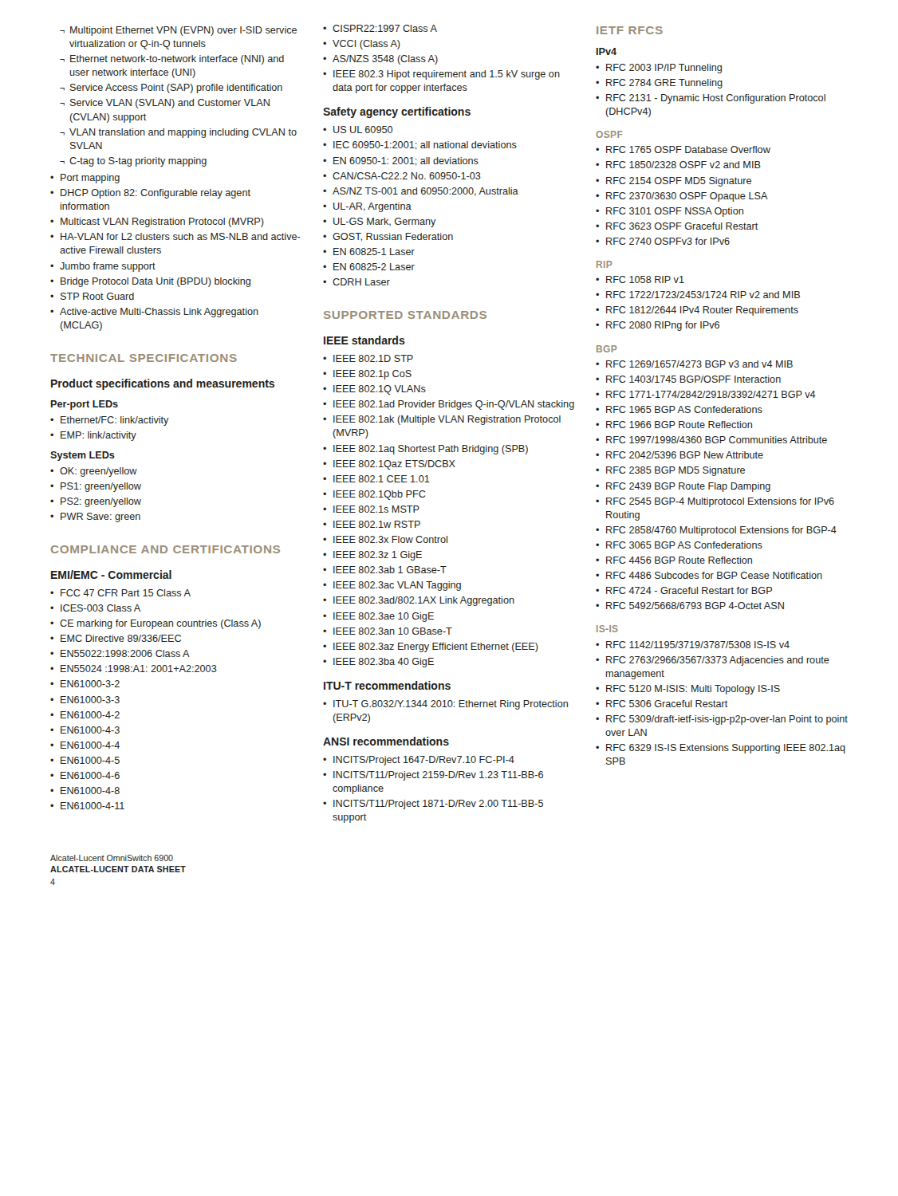Multipoint Ethernet VPN (EVPN) over I-SID service virtualization or Q-in-Q tunnels
Ethernet network-to-network interface (NNI) and user network interface (UNI)
Service Access Point (SAP) profile identification
Service VLAN (SVLAN) and Customer VLAN (CVLAN) support
VLAN translation and mapping including CVLAN to SVLAN
C-tag to S-tag priority mapping
Port mapping
DHCP Option 82: Configurable relay agent information
Multicast VLAN Registration Protocol (MVRP)
HA-VLAN for L2 clusters such as MS-NLB and active-active Firewall clusters
Jumbo frame support
Bridge Protocol Data Unit (BPDU) blocking
STP Root Guard
Active-active Multi-Chassis Link Aggregation (MCLAG)
Technical specifications
Product specifications and measurements
Per-port LEDs
Ethernet/FC: link/activity
EMP: link/activity
System LEDs
OK: green/yellow
PS1: green/yellow
PS2: green/yellow
PWR Save: green
Compliance and certifications
EMI/EMC - Commercial
FCC 47 CFR Part 15 Class A
ICES-003 Class A
CE marking for European countries (Class A)
EMC Directive 89/336/EEC
EN55022:1998:2006 Class A
EN55024 :1998:A1: 2001+A2:2003
EN61000-3-2
EN61000-3-3
EN61000-4-2
EN61000-4-3
EN61000-4-4
EN61000-4-5
EN61000-4-6
EN61000-4-8
EN61000-4-11
CISPR22:1997 Class A
VCCI (Class A)
AS/NZS 3548 (Class A)
IEEE 802.3 Hipot requirement and 1.5 kV surge on data port for copper interfaces
Safety agency certifications
US UL 60950
IEC 60950-1:2001; all national deviations
EN 60950-1: 2001; all deviations
CAN/CSA-C22.2 No. 60950-1-03
AS/NZ TS-001 and 60950:2000, Australia
UL-AR, Argentina
UL-GS Mark, Germany
GOST, Russian Federation
EN 60825-1 Laser
EN 60825-2 Laser
CDRH Laser
Supported standards
IEEE standards
IEEE 802.1D STP
IEEE 802.1p CoS
IEEE 802.1Q VLANs
IEEE 802.1ad Provider Bridges Q-in-Q/VLAN stacking
IEEE 802.1ak (Multiple VLAN Registration Protocol (MVRP)
IEEE 802.1aq Shortest Path Bridging (SPB)
IEEE 802.1Qaz ETS/DCBX
IEEE 802.1 CEE 1.01
IEEE 802.1Qbb PFC
IEEE 802.1s MSTP
IEEE 802.1w RSTP
IEEE 802.3x Flow Control
IEEE 802.3z 1 GigE
IEEE 802.3ab 1 GBase-T
IEEE 802.3ac VLAN Tagging
IEEE 802.3ad/802.1AX Link Aggregation
IEEE 802.3ae 10 GigE
IEEE 802.3an 10 GBase-T
IEEE 802.3az Energy Efficient Ethernet (EEE)
IEEE 802.3ba 40 GigE
ITU-T recommendations
ITU-T G.8032/Y.1344 2010: Ethernet Ring Protection (ERPv2)
ANSI recommendations
INCITS/Project 1647-D/Rev7.10 FC-PI-4
INCITS/T11/Project 2159-D/Rev 1.23 T11-BB-6 compliance
INCITS/T11/Project 1871-D/Rev 2.00 T11-BB-5 support
IETF RFCs
IPv4
RFC 2003 IP/IP Tunneling
RFC 2784 GRE Tunneling
RFC 2131 - Dynamic Host Configuration Protocol (DHCPv4)
OSPF
RFC 1765 OSPF Database Overflow
RFC 1850/2328 OSPF v2 and MIB
RFC 2154 OSPF MD5 Signature
RFC 2370/3630 OSPF Opaque LSA
RFC 3101 OSPF NSSA Option
RFC 3623 OSPF Graceful Restart
RFC 2740 OSPFv3 for IPv6
RIP
RFC 1058 RIP v1
RFC 1722/1723/2453/1724 RIP v2 and MIB
RFC 1812/2644 IPv4 Router Requirements
RFC 2080 RIPng for IPv6
BGP
RFC 1269/1657/4273 BGP v3 and v4 MIB
RFC 1403/1745 BGP/OSPF Interaction
RFC 1771-1774/2842/2918/3392/4271 BGP v4
RFC 1965 BGP AS Confederations
RFC 1966 BGP Route Reflection
RFC 1997/1998/4360 BGP Communities Attribute
RFC 2042/5396 BGP New Attribute
RFC 2385 BGP MD5 Signature
RFC 2439 BGP Route Flap Damping
RFC 2545 BGP-4 Multiprotocol Extensions for IPv6 Routing
RFC 2858/4760 Multiprotocol Extensions for BGP-4
RFC 3065 BGP AS Confederations
RFC 4456 BGP Route Reflection
RFC 4486 Subcodes for BGP Cease Notification
RFC 4724 - Graceful Restart for BGP
RFC 5492/5668/6793 BGP 4-Octet ASN
IS-IS
RFC 1142/1195/3719/3787/5308 IS-IS v4
RFC 2763/2966/3567/3373 Adjacencies and route management
RFC 5120 M-ISIS: Multi Topology IS-IS
RFC 5306 Graceful Restart
RFC 5309/draft-ietf-isis-igp-p2p-over-lan Point to point over LAN
RFC 6329 IS-IS Extensions Supporting IEEE 802.1aq SPB
Alcatel-Lucent OmniSwitch 6900
ALCATEL-LUCENT DATA SHEET
4